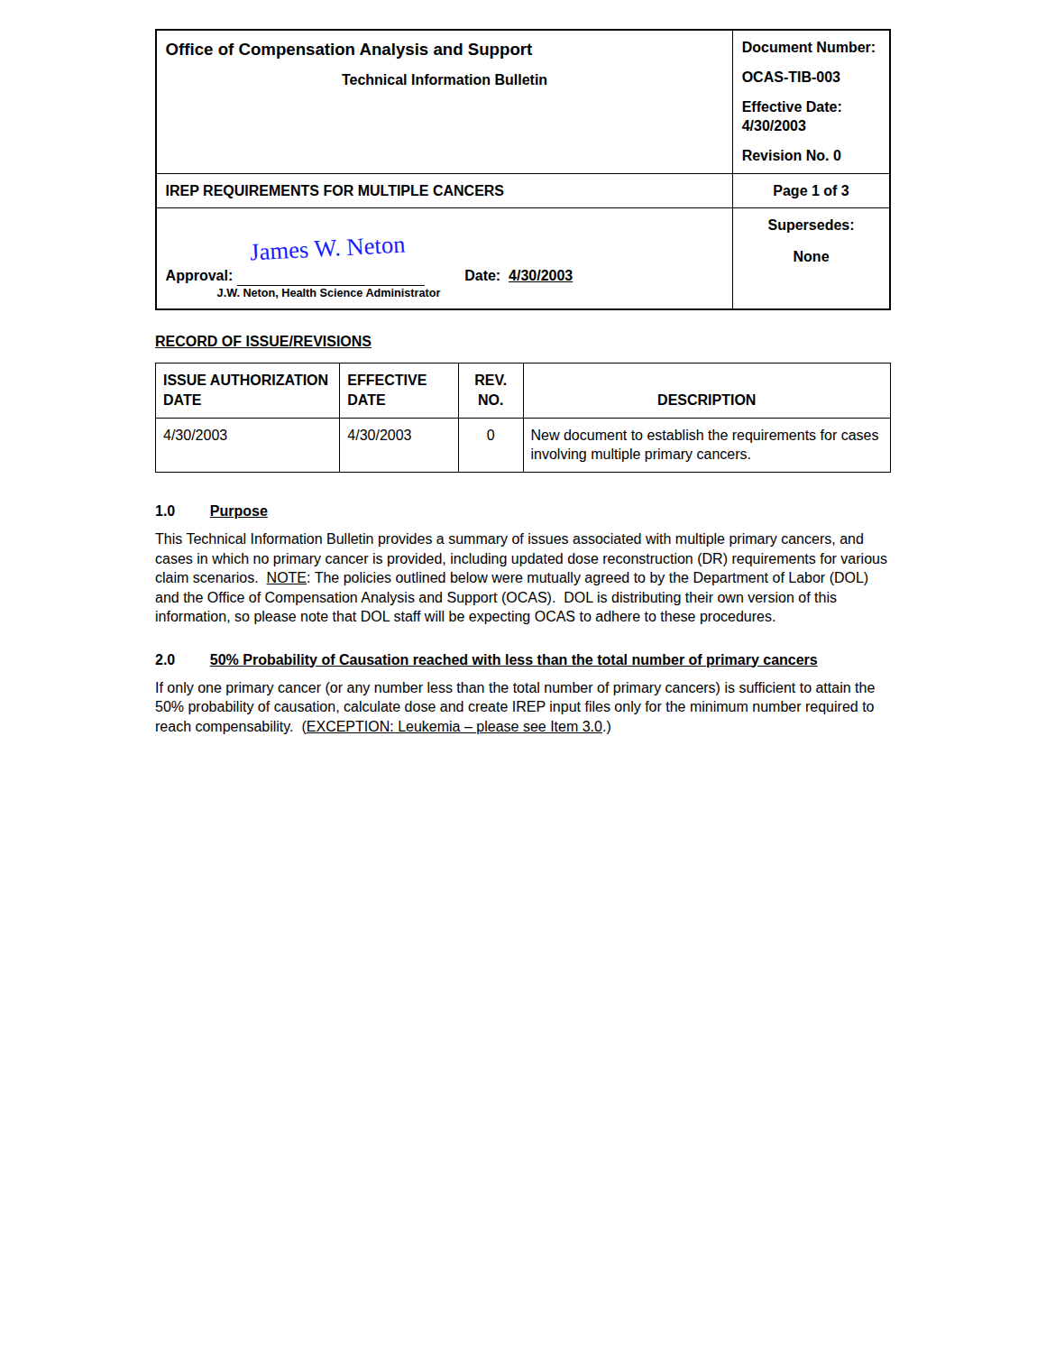| Office of Compensation Analysis and Support Technical Information Bulletin | Document Number: OCAS-TIB-003 Effective Date: 4/30/2003 Revision No. 0 |
| IREP REQUIREMENTS FOR MULTIPLE CANCERS | Page 1 of 3 |
| James W. Neton Approval: Date: 4/30/2003 J.W. Neton, Health Science Administrator | Supersedes: None |
RECORD OF ISSUE/REVISIONS
| ISSUE AUTHORIZATION DATE | EFFECTIVE DATE | REV. NO. | DESCRIPTION |
| --- | --- | --- | --- |
| 4/30/2003 | 4/30/2003 | 0 | New document to establish the requirements for cases involving multiple primary cancers. |
1.0 Purpose
This Technical Information Bulletin provides a summary of issues associated with multiple primary cancers, and cases in which no primary cancer is provided, including updated dose reconstruction (DR) requirements for various claim scenarios. NOTE: The policies outlined below were mutually agreed to by the Department of Labor (DOL) and the Office of Compensation Analysis and Support (OCAS). DOL is distributing their own version of this information, so please note that DOL staff will be expecting OCAS to adhere to these procedures.
2.0 50% Probability of Causation reached with less than the total number of primary cancers
If only one primary cancer (or any number less than the total number of primary cancers) is sufficient to attain the 50% probability of causation, calculate dose and create IREP input files only for the minimum number required to reach compensability. (EXCEPTION: Leukemia – please see Item 3.0.)